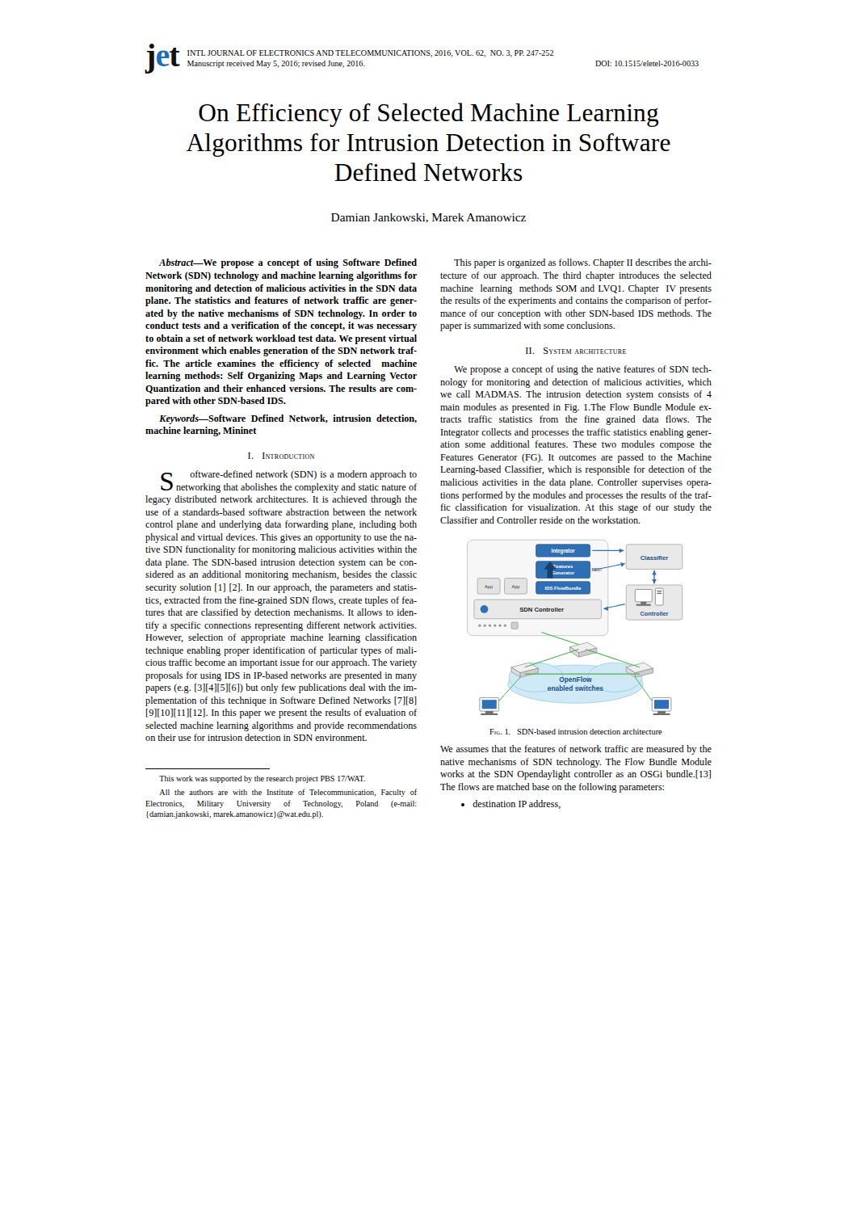jet
INTL JOURNAL OF ELECTRONICS AND TELECOMMUNICATIONS, 2016, VOL. 62, NO. 3, PP. 247-252
Manuscript received May 5, 2016; revised June, 2016. DOI: 10.1515/eletel-2016-0033
On Efficiency of Selected Machine Learning Algorithms for Intrusion Detection in Software Defined Networks
Damian Jankowski, Marek Amanowicz
Abstract—We propose a concept of using Software Defined Network (SDN) technology and machine learning algorithms for monitoring and detection of malicious activities in the SDN data plane. The statistics and features of network traffic are generated by the native mechanisms of SDN technology. In order to conduct tests and a verification of the concept, it was necessary to obtain a set of network workload test data. We present virtual environment which enables generation of the SDN network traffic. The article examines the efficiency of selected machine learning methods: Self Organizing Maps and Learning Vector Quantization and their enhanced versions. The results are compared with other SDN-based IDS.
Keywords—Software Defined Network, intrusion detection, machine learning, Mininet
I. Introduction
Software-defined network (SDN) is a modern approach to networking that abolishes the complexity and static nature of legacy distributed network architectures. It is achieved through the use of a standards-based software abstraction between the network control plane and underlying data forwarding plane, including both physical and virtual devices. This gives an opportunity to use the native SDN functionality for monitoring malicious activities within the data plane. The SDN-based intrusion detection system can be considered as an additional monitoring mechanism, besides the classic security solution [1] [2]. In our approach, the parameters and statistics, extracted from the fine-grained SDN flows, create tuples of features that are classified by detection mechanisms. It allows to identify a specific connections representing different network activities. However, selection of appropriate machine learning classification technique enabling proper identification of particular types of malicious traffic become an important issue for our approach. The variety proposals for using IDS in IP-based networks are presented in many papers (e.g. [3][4][5][6]) but only few publications deal with the implementation of this technique in Software Defined Networks [7][8][9][10][11][12]. In this paper we present the results of evaluation of selected machine learning algorithms and provide recommendations on their use for intrusion detection in SDN environment.
This work was supported by the research project PBS 17/WAT.
All the authors are with the Institute of Telecommunication, Faculty of Electronics, Military University of Technology, Poland (e-mail: {damian.jankowski, marek.amanowicz}@wat.edu.pl).
This paper is organized as follows. Chapter II describes the architecture of our approach. The third chapter introduces the selected machine learning methods SOM and LVQ1. Chapter IV presents the results of the experiments and contains the comparison of performance of our conception with other SDN-based IDS methods. The paper is summarized with some conclusions.
II. System architecture
We propose a concept of using the native features of SDN technology for monitoring and detection of malicious activities, which we call MADMAS. The intrusion detection system consists of 4 main modules as presented in Fig. 1.The Flow Bundle Module extracts traffic statistics from the fine grained data flows. The Integrator collects and processes the traffic statistics enabling generation some additional features. These two modules compose the Features Generator (FG). It outcomes are passed to the Machine Learning-based Classifier, which is responsible for detection of the malicious activities in the data plane. Controller supervises operations performed by the modules and processes the results of the traffic classification for visualization. At this stage of our study the Classifier and Controller reside on the workstation.
Integrator Features Generator IDS FlowBundle REST App App SDN Controller Classifier Controller OpenFlow enabled switches
Fig. 1. SDN-based intrusion detection architecture
We assumes that the features of network traffic are measured by the native mechanisms of SDN technology. The Flow Bundle Module works at the SDN Opendaylight controller as an OSGi bundle.[13] The flows are matched base on the following parameters:
destination IP address,